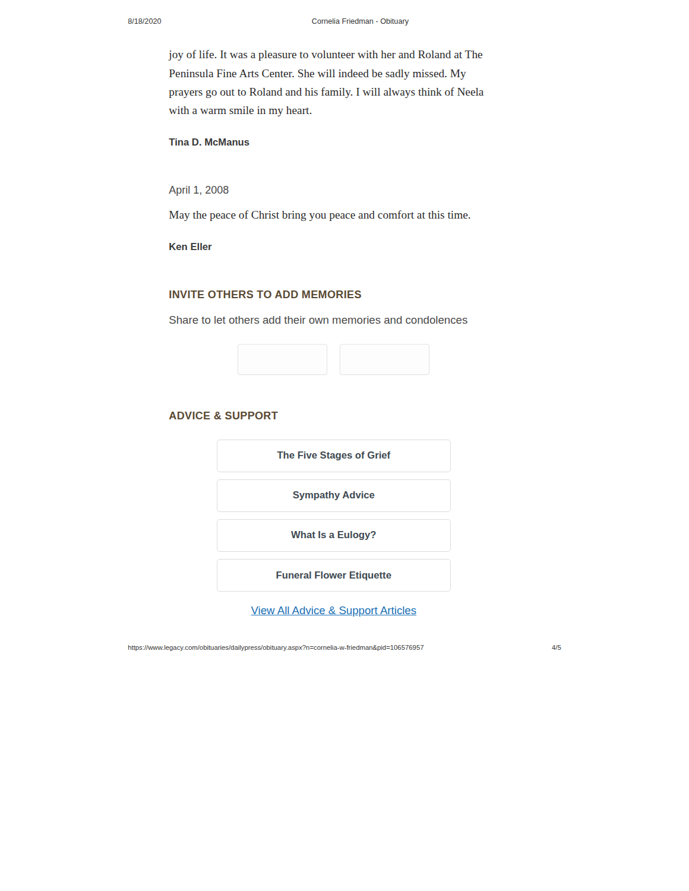8/18/2020 Cornelia Friedman - Obituary
joy of life. It was a pleasure to volunteer with her and Roland at The Peninsula Fine Arts Center. She will indeed be sadly missed. My prayers go out to Roland and his family. I will always think of Neela with a warm smile in my heart.
Tina D. McManus
April 1, 2008
May the peace of Christ bring you peace and comfort at this time.
Ken Eller
Invite others to add memories
Share to let others add their own memories and condolences
Advice & Support
The Five Stages of Grief Sympathy Advice What Is a Eulogy? Funeral Flower Etiquette
View All Advice & Support Articles
https://www.legacy.com/obituaries/dailypress/obituary.aspx?n=cornelia-w-friedman&pid=106576957 4/5